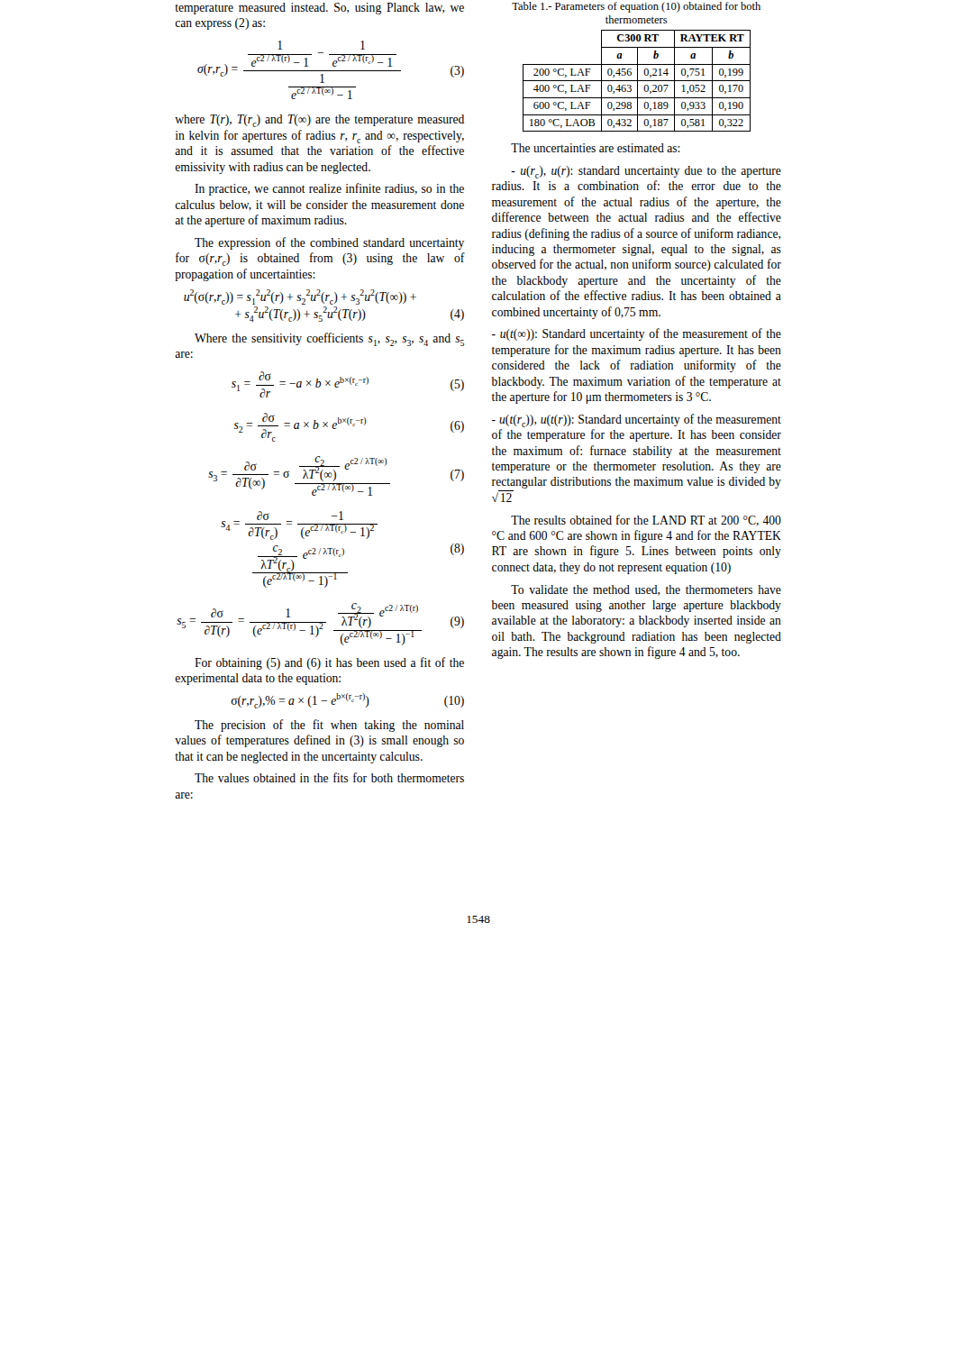temperature measured instead. So, using Planck law, we can express (2) as:
σ(r,rc) = 1 ec2 / λT(r) − 1 − 1 ec2 / λT(rc) − 1 1 ec2 / λT(∞) − 1
(3)
where T(r), T(rc) and T(∞) are the temperature measured in kelvin for apertures of radius r, rc and ∞, respectively, and it is assumed that the variation of the effective emissivity with radius can be neglected.
In practice, we cannot realize infinite radius, so in the calculus below, it will be consider the measurement done at the aperture of maximum radius.
The expression of the combined standard uncertainty for σ(r,rc) is obtained from (3) using the law of propagation of uncertainties:
u2(σ(r,rc)) = s12u2(r) + s22u2(rc) + s32u2(T(∞)) +
+ s42u2(T(rc)) + s52u2(T(r))
(4)
Where the sensitivity coefficients s1, s2, s3, s4 and s5 are:
s1 = ∂σ∂r = −a × b × eb×(rc−r)
(5)
s2 = ∂σ∂rc = a × b × eb×(rc−r)
(6)
s3 = ∂σ∂T(∞) = σ c2 λT2(∞) ec2 / λT(∞) ec2 / λT(∞) − 1
(7)
s4 = ∂σ∂T(rc) = −1 (ec2 / λT(rc) − 1)2 c2 λT2(rc) ec2 / λT(rc) (ec2/λT(∞) − 1)−1
(8)
s5 = ∂σ∂T(r) = 1 (ec2 / λT(r) − 1)2 c2 λT2(r) ec2 / λT(r) (ec2/λT(∞) − 1)−1
(9)
For obtaining (5) and (6) it has been used a fit of the experimental data to the equation:
σ(r,rc),% = a × (1 − eb×(rc−r))
(10)
The precision of the fit when taking the nominal values of temperatures defined in (3) is small enough so that it can be neglected in the uncertainty calculus.
The values obtained in the fits for both thermometers are:
Table 1.- Parameters of equation (10) obtained for both
thermometers
| | C300 RT | RAYTEK RT |
| --- | --- | --- |
| a | b | a | b |
| 200 °C, LAF | 0,456 | 0,214 | 0,751 | 0,199 |
| 400 °C, LAF | 0,463 | 0,207 | 1,052 | 0,170 |
| 600 °C, LAF | 0,298 | 0,189 | 0,933 | 0,190 |
| 180 °C, LAOB | 0,432 | 0,187 | 0,581 | 0,322 |
The uncertainties are estimated as:
- u(rc), u(r): standard uncertainty due to the aperture radius. It is a combination of: the error due to the measurement of the actual radius of the aperture, the difference between the actual radius and the effective radius (defining the radius of a source of uniform radiance, inducing a thermometer signal, equal to the signal, as observed for the actual, non uniform source) calculated for the blackbody aperture and the uncertainty of the calculation of the effective radius. It has been obtained a combined uncertainty of 0,75 mm.
- u(t(∞)): Standard uncertainty of the measurement of the temperature for the maximum radius aperture. It has been considered the lack of radiation uniformity of the blackbody. The maximum variation of the temperature at the aperture for 10 μm thermometers is 3 °C.
- u(t(rc)), u(t(r)): Standard uncertainty of the measurement of the temperature for the aperture. It has been consider the maximum of: furnace stability at the measurement temperature or the thermometer resolution. As they are rectangular distributions the maximum value is divided by 12
The results obtained for the LAND RT at 200 °C, 400 °C and 600 °C are shown in figure 4 and for the RAYTEK RT are shown in figure 5. Lines between points only connect data, they do not represent equation (10)
To validate the method used, the thermometers have been measured using another large aperture blackbody available at the laboratory: a blackbody inserted inside an oil bath. The background radiation has been neglected again. The results are shown in figure 4 and 5, too.
1548